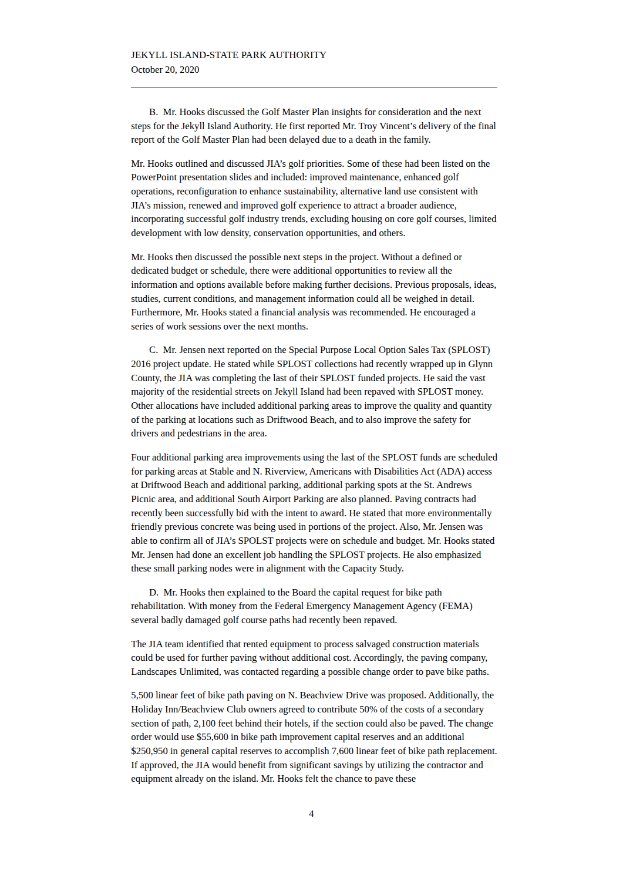JEKYLL ISLAND-STATE PARK AUTHORITY
October 20, 2020
B. Mr. Hooks discussed the Golf Master Plan insights for consideration and the next steps for the Jekyll Island Authority. He first reported Mr. Troy Vincent’s delivery of the final report of the Golf Master Plan had been delayed due to a death in the family.
Mr. Hooks outlined and discussed JIA’s golf priorities. Some of these had been listed on the PowerPoint presentation slides and included: improved maintenance, enhanced golf operations, reconfiguration to enhance sustainability, alternative land use consistent with JIA’s mission, renewed and improved golf experience to attract a broader audience, incorporating successful golf industry trends, excluding housing on core golf courses, limited development with low density, conservation opportunities, and others.
Mr. Hooks then discussed the possible next steps in the project. Without a defined or dedicated budget or schedule, there were additional opportunities to review all the information and options available before making further decisions. Previous proposals, ideas, studies, current conditions, and management information could all be weighed in detail. Furthermore, Mr. Hooks stated a financial analysis was recommended. He encouraged a series of work sessions over the next months.
C. Mr. Jensen next reported on the Special Purpose Local Option Sales Tax (SPLOST) 2016 project update. He stated while SPLOST collections had recently wrapped up in Glynn County, the JIA was completing the last of their SPLOST funded projects. He said the vast majority of the residential streets on Jekyll Island had been repaved with SPLOST money. Other allocations have included additional parking areas to improve the quality and quantity of the parking at locations such as Driftwood Beach, and to also improve the safety for drivers and pedestrians in the area.
Four additional parking area improvements using the last of the SPLOST funds are scheduled for parking areas at Stable and N. Riverview, Americans with Disabilities Act (ADA) access at Driftwood Beach and additional parking, additional parking spots at the St. Andrews Picnic area, and additional South Airport Parking are also planned. Paving contracts had recently been successfully bid with the intent to award. He stated that more environmentally friendly previous concrete was being used in portions of the project. Also, Mr. Jensen was able to confirm all of JIA’s SPOLST projects were on schedule and budget. Mr. Hooks stated Mr. Jensen had done an excellent job handling the SPLOST projects. He also emphasized these small parking nodes were in alignment with the Capacity Study.
D. Mr. Hooks then explained to the Board the capital request for bike path rehabilitation. With money from the Federal Emergency Management Agency (FEMA) several badly damaged golf course paths had recently been repaved.
The JIA team identified that rented equipment to process salvaged construction materials could be used for further paving without additional cost. Accordingly, the paving company, Landscapes Unlimited, was contacted regarding a possible change order to pave bike paths.
5,500 linear feet of bike path paving on N. Beachview Drive was proposed. Additionally, the Holiday Inn/Beachview Club owners agreed to contribute 50% of the costs of a secondary section of path, 2,100 feet behind their hotels, if the section could also be paved. The change order would use $55,600 in bike path improvement capital reserves and an additional $250,950 in general capital reserves to accomplish 7,600 linear feet of bike path replacement. If approved, the JIA would benefit from significant savings by utilizing the contractor and equipment already on the island. Mr. Hooks felt the chance to pave these
4